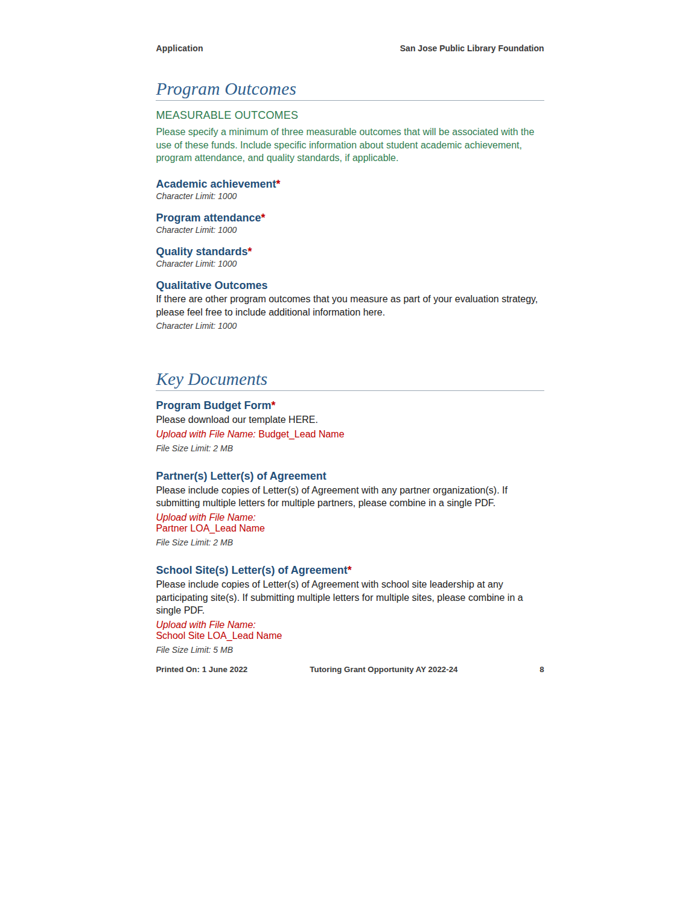Application
San Jose Public Library Foundation
Program Outcomes
MEASURABLE OUTCOMES
Please specify a minimum of three measurable outcomes that will be associated with the use of these funds. Include specific information about student academic achievement, program attendance, and quality standards, if applicable.
Academic achievement*
Character Limit: 1000
Program attendance*
Character Limit: 1000
Quality standards*
Character Limit: 1000
Qualitative Outcomes
If there are other program outcomes that you measure as part of your evaluation strategy, please feel free to include additional information here.
Character Limit: 1000
Key Documents
Program Budget Form*
Please download our template HERE.
Upload with File Name: Budget_Lead Name
File Size Limit: 2 MB
Partner(s) Letter(s) of Agreement
Please include copies of Letter(s) of Agreement with any partner organization(s). If submitting multiple letters for multiple partners, please combine in a single PDF.
Upload with File Name:
Partner LOA_Lead Name
File Size Limit: 2 MB
School Site(s) Letter(s) of Agreement*
Please include copies of Letter(s) of Agreement with school site leadership at any participating site(s). If submitting multiple letters for multiple sites, please combine in a single PDF.
Upload with File Name:
School Site LOA_Lead Name
File Size Limit: 5 MB
Printed On: 1 June 2022
Tutoring Grant Opportunity AY 2022-24
8